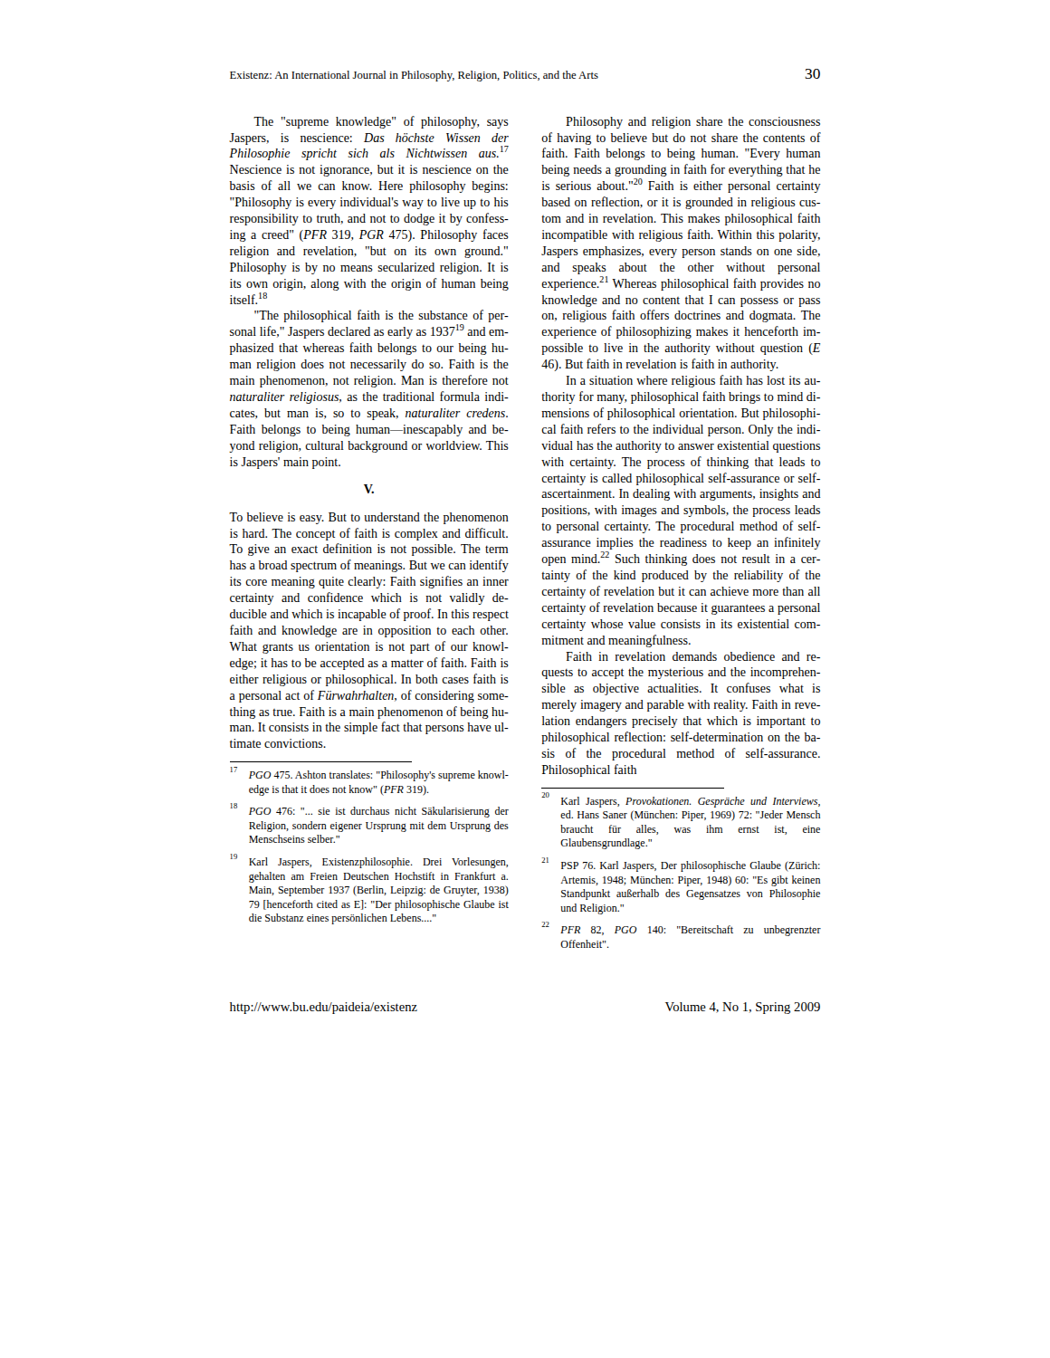Existenz: An International Journal in Philosophy, Religion, Politics, and the Arts
30
The "supreme knowledge" of philosophy, says Jaspers, is nescience: Das höchste Wissen der Philosophie spricht sich als Nichtwissen aus.17 Nescience is not ignorance, but it is nescience on the basis of all we can know. Here philosophy begins: "Philosophy is every individual's way to live up to his responsibility to truth, and not to dodge it by confessing a creed" (PFR 319, PGR 475). Philosophy faces religion and revelation, "but on its own ground." Philosophy is by no means secularized religion. It is its own origin, along with the origin of human being itself.18
"The philosophical faith is the substance of personal life," Jaspers declared as early as 193719 and emphasized that whereas faith belongs to our being human religion does not necessarily do so. Faith is the main phenomenon, not religion. Man is therefore not naturaliter religiosus, as the traditional formula indicates, but man is, so to speak, naturaliter credens. Faith belongs to being human—inescapably and beyond religion, cultural background or worldview. This is Jaspers' main point.
V.
To believe is easy. But to understand the phenomenon is hard. The concept of faith is complex and difficult. To give an exact definition is not possible. The term has a broad spectrum of meanings. But we can identify its core meaning quite clearly: Faith signifies an inner certainty and confidence which is not validly deducible and which is incapable of proof. In this respect faith and knowledge are in opposition to each other. What grants us orientation is not part of our knowledge; it has to be accepted as a matter of faith. Faith is either religious or philosophical. In both cases faith is a personal act of Fürwahrhalten, of considering something as true. Faith is a main phenomenon of being human. It consists in the simple fact that persons have ultimate convictions.
17 PGO 475. Ashton translates: "Philosophy's supreme knowledge is that it does not know" (PFR 319).
18 PGO 476: "... sie ist durchaus nicht Säkularisierung der Religion, sondern eigener Ursprung mit dem Ursprung des Menschseins selber."
19 Karl Jaspers, Existenzphilosophie. Drei Vorlesungen, gehalten am Freien Deutschen Hochstift in Frankfurt a. Main, September 1937 (Berlin, Leipzig: de Gruyter, 1938) 79 [henceforth cited as E]: "Der philosophische Glaube ist die Substanz eines persönlichen Lebens...."
Philosophy and religion share the consciousness of having to believe but do not share the contents of faith. Faith belongs to being human. "Every human being needs a grounding in faith for everything that he is serious about."20 Faith is either personal certainty based on reflection, or it is grounded in religious custom and in revelation. This makes philosophical faith incompatible with religious faith. Within this polarity, Jaspers emphasizes, every person stands on one side, and speaks about the other without personal experience.21 Whereas philosophical faith provides no knowledge and no content that I can possess or pass on, religious faith offers doctrines and dogmata. The experience of philosophizing makes it henceforth impossible to live in the authority without question (E 46). But faith in revelation is faith in authority.
In a situation where religious faith has lost its authority for many, philosophical faith brings to mind dimensions of philosophical orientation. But philosophical faith refers to the individual person. Only the individual has the authority to answer existential questions with certainty. The process of thinking that leads to certainty is called philosophical self-assurance or self-ascertainment. In dealing with arguments, insights and positions, with images and symbols, the process leads to personal certainty. The procedural method of self-assurance implies the readiness to keep an infinitely open mind.22 Such thinking does not result in a certainty of the kind produced by the reliability of the certainty of revelation but it can achieve more than all certainty of revelation because it guarantees a personal certainty whose value consists in its existential commitment and meaningfulness.
Faith in revelation demands obedience and requests to accept the mysterious and the incomprehensible as objective actualities. It confuses what is merely imagery and parable with reality. Faith in revelation endangers precisely that which is important to philosophical reflection: self-determination on the basis of the procedural method of self-assurance. Philosophical faith
20 Karl Jaspers, Provokationen. Gespräche und Interviews, ed. Hans Saner (München: Piper, 1969) 72: "Jeder Mensch braucht für alles, was ihm ernst ist, eine Glaubensgrundlage."
21 PSP 76. Karl Jaspers, Der philosophische Glaube (Zürich: Artemis, 1948; München: Piper, 1948) 60: "Es gibt keinen Standpunkt außerhalb des Gegensatzes von Philosophie und Religion."
22 PFR 82, PGO 140: "Bereitschaft zu unbegrenzter Offenheit".
http://www.bu.edu/paideia/existenz
Volume 4, No 1, Spring 2009